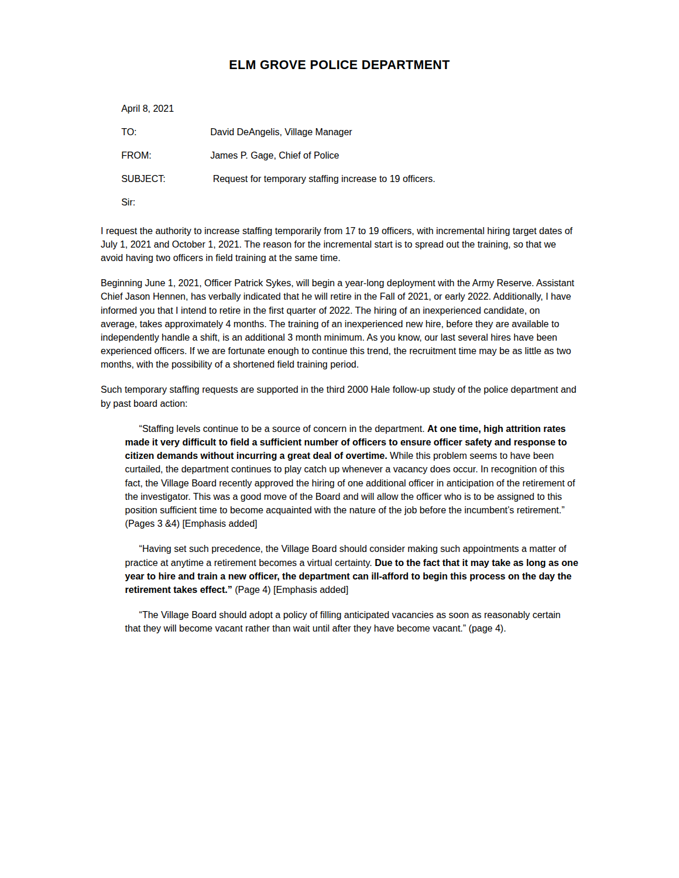ELM GROVE POLICE DEPARTMENT
April 8, 2021
TO: David DeAngelis, Village Manager
FROM: James P. Gage, Chief of Police
SUBJECT: Request for temporary staffing increase to 19 officers.
Sir:
I request the authority to increase staffing temporarily from 17 to 19 officers, with incremental hiring target dates of July 1, 2021 and October 1, 2021. The reason for the incremental start is to spread out the training, so that we avoid having two officers in field training at the same time.
Beginning June 1, 2021, Officer Patrick Sykes, will begin a year-long deployment with the Army Reserve. Assistant Chief Jason Hennen, has verbally indicated that he will retire in the Fall of 2021, or early 2022. Additionally, I have informed you that I intend to retire in the first quarter of 2022. The hiring of an inexperienced candidate, on average, takes approximately 4 months. The training of an inexperienced new hire, before they are available to independently handle a shift, is an additional 3 month minimum. As you know, our last several hires have been experienced officers. If we are fortunate enough to continue this trend, the recruitment time may be as little as two months, with the possibility of a shortened field training period.
Such temporary staffing requests are supported in the third 2000 Hale follow-up study of the police department and by past board action:
“Staffing levels continue to be a source of concern in the department. At one time, high attrition rates made it very difficult to field a sufficient number of officers to ensure officer safety and response to citizen demands without incurring a great deal of overtime. While this problem seems to have been curtailed, the department continues to play catch up whenever a vacancy does occur. In recognition of this fact, the Village Board recently approved the hiring of one additional officer in anticipation of the retirement of the investigator. This was a good move of the Board and will allow the officer who is to be assigned to this position sufficient time to become acquainted with the nature of the job before the incumbent’s retirement.” (Pages 3 &4) [Emphasis added]
“Having set such precedence, the Village Board should consider making such appointments a matter of practice at anytime a retirement becomes a virtual certainty. Due to the fact that it may take as long as one year to hire and train a new officer, the department can ill-afford to begin this process on the day the retirement takes effect.” (Page 4) [Emphasis added]
“The Village Board should adopt a policy of filling anticipated vacancies as soon as reasonably certain that they will become vacant rather than wait until after they have become vacant.” (page 4).